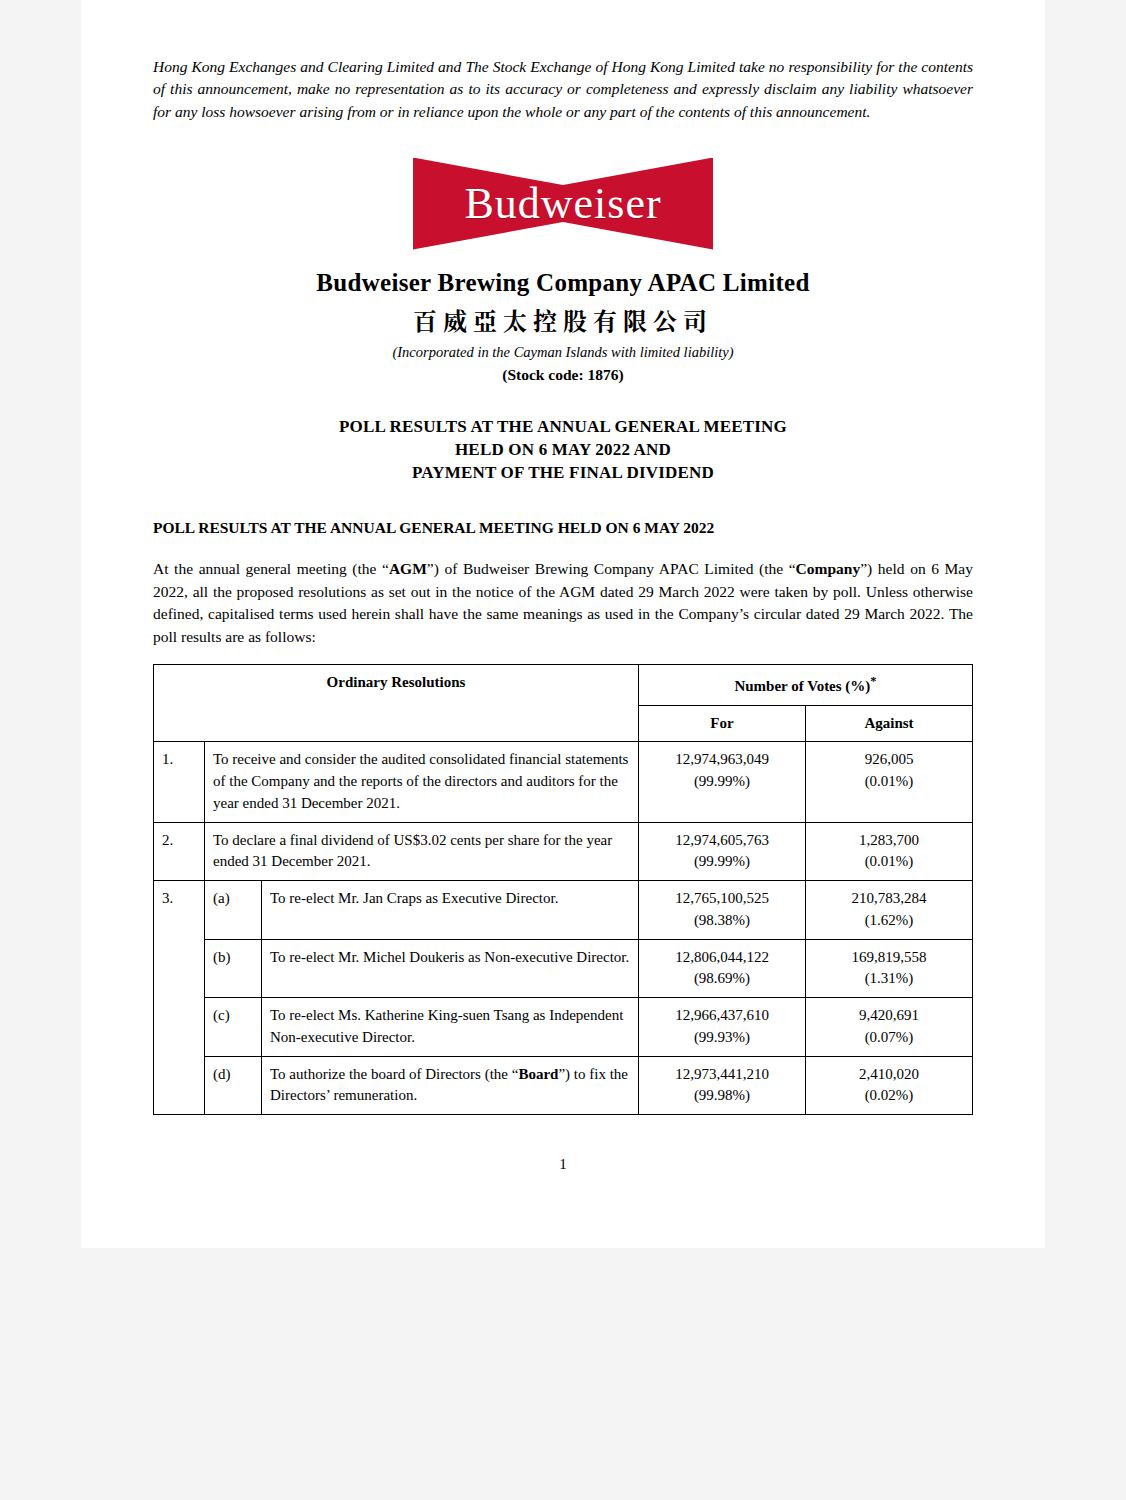Hong Kong Exchanges and Clearing Limited and The Stock Exchange of Hong Kong Limited take no responsibility for the contents of this announcement, make no representation as to its accuracy or completeness and expressly disclaim any liability whatsoever for any loss howsoever arising from or in reliance upon the whole or any part of the contents of this announcement.
Budweiser
Budweiser Brewing Company APAC Limited
百威亞太控股有限公司
(Incorporated in the Cayman Islands with limited liability)
(Stock code: 1876)
POLL RESULTS AT THE ANNUAL GENERAL MEETING
HELD ON 6 MAY 2022 AND
PAYMENT OF THE FINAL DIVIDEND
POLL RESULTS AT THE ANNUAL GENERAL MEETING HELD ON 6 MAY 2022
At the annual general meeting (the “AGM”) of Budweiser Brewing Company APAC Limited (the “Company”) held on 6 May 2022, all the proposed resolutions as set out in the notice of the AGM dated 29 March 2022 were taken by poll. Unless otherwise defined, capitalised terms used herein shall have the same meanings as used in the Company’s circular dated 29 March 2022. The poll results are as follows:
| Ordinary Resolutions | Number of Votes (%) * |
| --- | --- |
| For | Against |
| 1. | To receive and consider the audited consolidated financial statements of the Company and the reports of the directors and auditors for the year ended 31 December 2021. | 12,974,963,049 (99.99%) | 926,005 (0.01%) |
| 2. | To declare a final dividend of US$3.02 cents per share for the year ended 31 December 2021. | 12,974,605,763 (99.99%) | 1,283,700 (0.01%) |
| 3. | (a) | To re-elect Mr. Jan Craps as Executive Director. | 12,765,100,525 (98.38%) | 210,783,284 (1.62%) |
| (b) | To re-elect Mr. Michel Doukeris as Non-executive Director. | 12,806,044,122 (98.69%) | 169,819,558 (1.31%) |
| (c) | To re-elect Ms. Katherine King-suen Tsang as Independent Non-executive Director. | 12,966,437,610 (99.93%) | 9,420,691 (0.07%) |
| (d) | To authorize the board of Directors (the “ Board ”) to fix the Directors’ remuneration. | 12,973,441,210 (99.98%) | 2,410,020 (0.02%) |
1